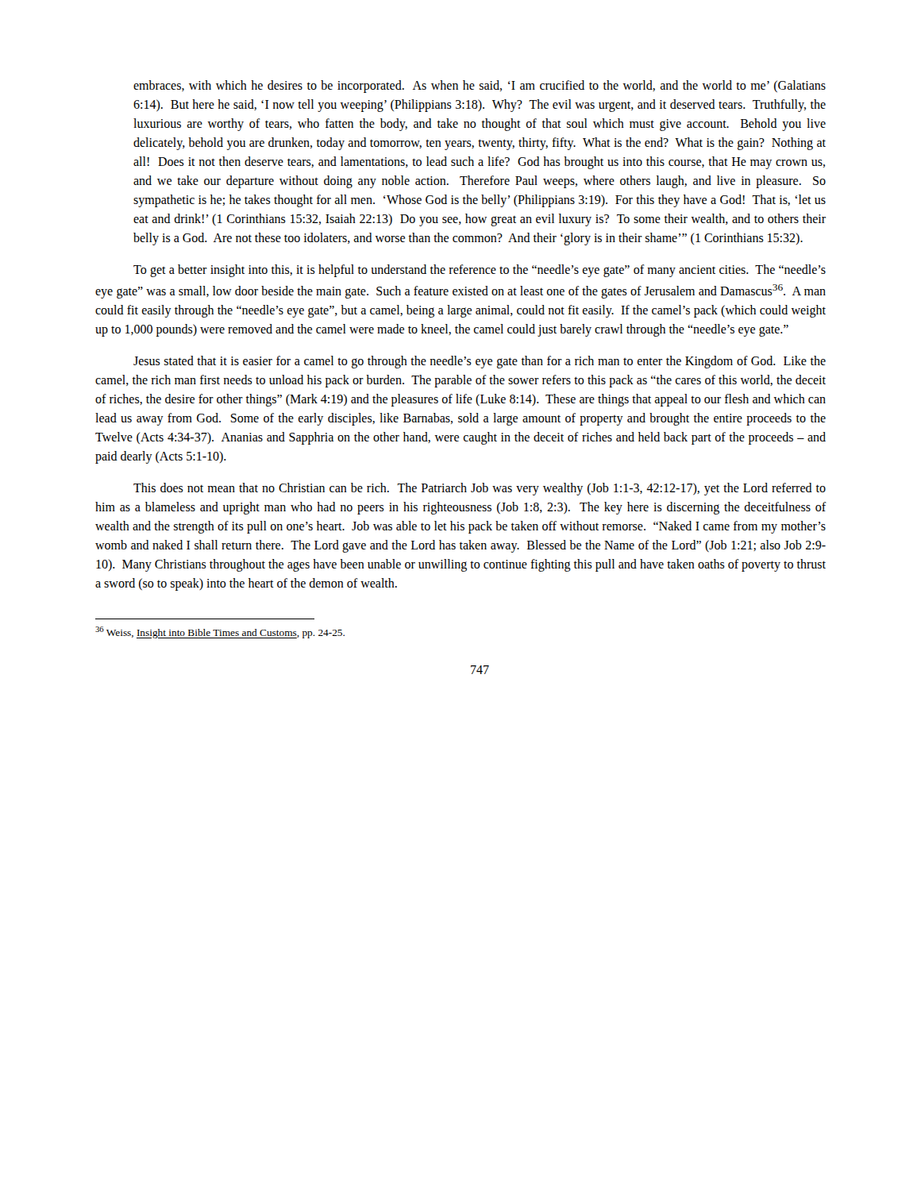embraces, with which he desires to be incorporated. As when he said, ‘I am crucified to the world, and the world to me’ (Galatians 6:14). But here he said, ‘I now tell you weeping’ (Philippians 3:18). Why? The evil was urgent, and it deserved tears. Truthfully, the luxurious are worthy of tears, who fatten the body, and take no thought of that soul which must give account. Behold you live delicately, behold you are drunken, today and tomorrow, ten years, twenty, thirty, fifty. What is the end? What is the gain? Nothing at all! Does it not then deserve tears, and lamentations, to lead such a life? God has brought us into this course, that He may crown us, and we take our departure without doing any noble action. Therefore Paul weeps, where others laugh, and live in pleasure. So sympathetic is he; he takes thought for all men. ‘Whose God is the belly’ (Philippians 3:19). For this they have a God! That is, ‘let us eat and drink!’ (1 Corinthians 15:32, Isaiah 22:13) Do you see, how great an evil luxury is? To some their wealth, and to others their belly is a God. Are not these too idolaters, and worse than the common? And their ‘glory is in their shame’” (1 Corinthians 15:32).
To get a better insight into this, it is helpful to understand the reference to the “needle’s eye gate” of many ancient cities. The “needle’s eye gate” was a small, low door beside the main gate. Such a feature existed on at least one of the gates of Jerusalem and Damascus36. A man could fit easily through the “needle’s eye gate”, but a camel, being a large animal, could not fit easily. If the camel’s pack (which could weight up to 1,000 pounds) were removed and the camel were made to kneel, the camel could just barely crawl through the “needle’s eye gate.”
Jesus stated that it is easier for a camel to go through the needle’s eye gate than for a rich man to enter the Kingdom of God. Like the camel, the rich man first needs to unload his pack or burden. The parable of the sower refers to this pack as “the cares of this world, the deceit of riches, the desire for other things” (Mark 4:19) and the pleasures of life (Luke 8:14). These are things that appeal to our flesh and which can lead us away from God. Some of the early disciples, like Barnabas, sold a large amount of property and brought the entire proceeds to the Twelve (Acts 4:34-37). Ananias and Sapphria on the other hand, were caught in the deceit of riches and held back part of the proceeds – and paid dearly (Acts 5:1-10).
This does not mean that no Christian can be rich. The Patriarch Job was very wealthy (Job 1:1-3, 42:12-17), yet the Lord referred to him as a blameless and upright man who had no peers in his righteousness (Job 1:8, 2:3). The key here is discerning the deceitfulness of wealth and the strength of its pull on one’s heart. Job was able to let his pack be taken off without remorse. “Naked I came from my mother’s womb and naked I shall return there. The Lord gave and the Lord has taken away. Blessed be the Name of the Lord” (Job 1:21; also Job 2:9-10). Many Christians throughout the ages have been unable or unwilling to continue fighting this pull and have taken oaths of poverty to thrust a sword (so to speak) into the heart of the demon of wealth.
36 Weiss, Insight into Bible Times and Customs, pp. 24-25.
747